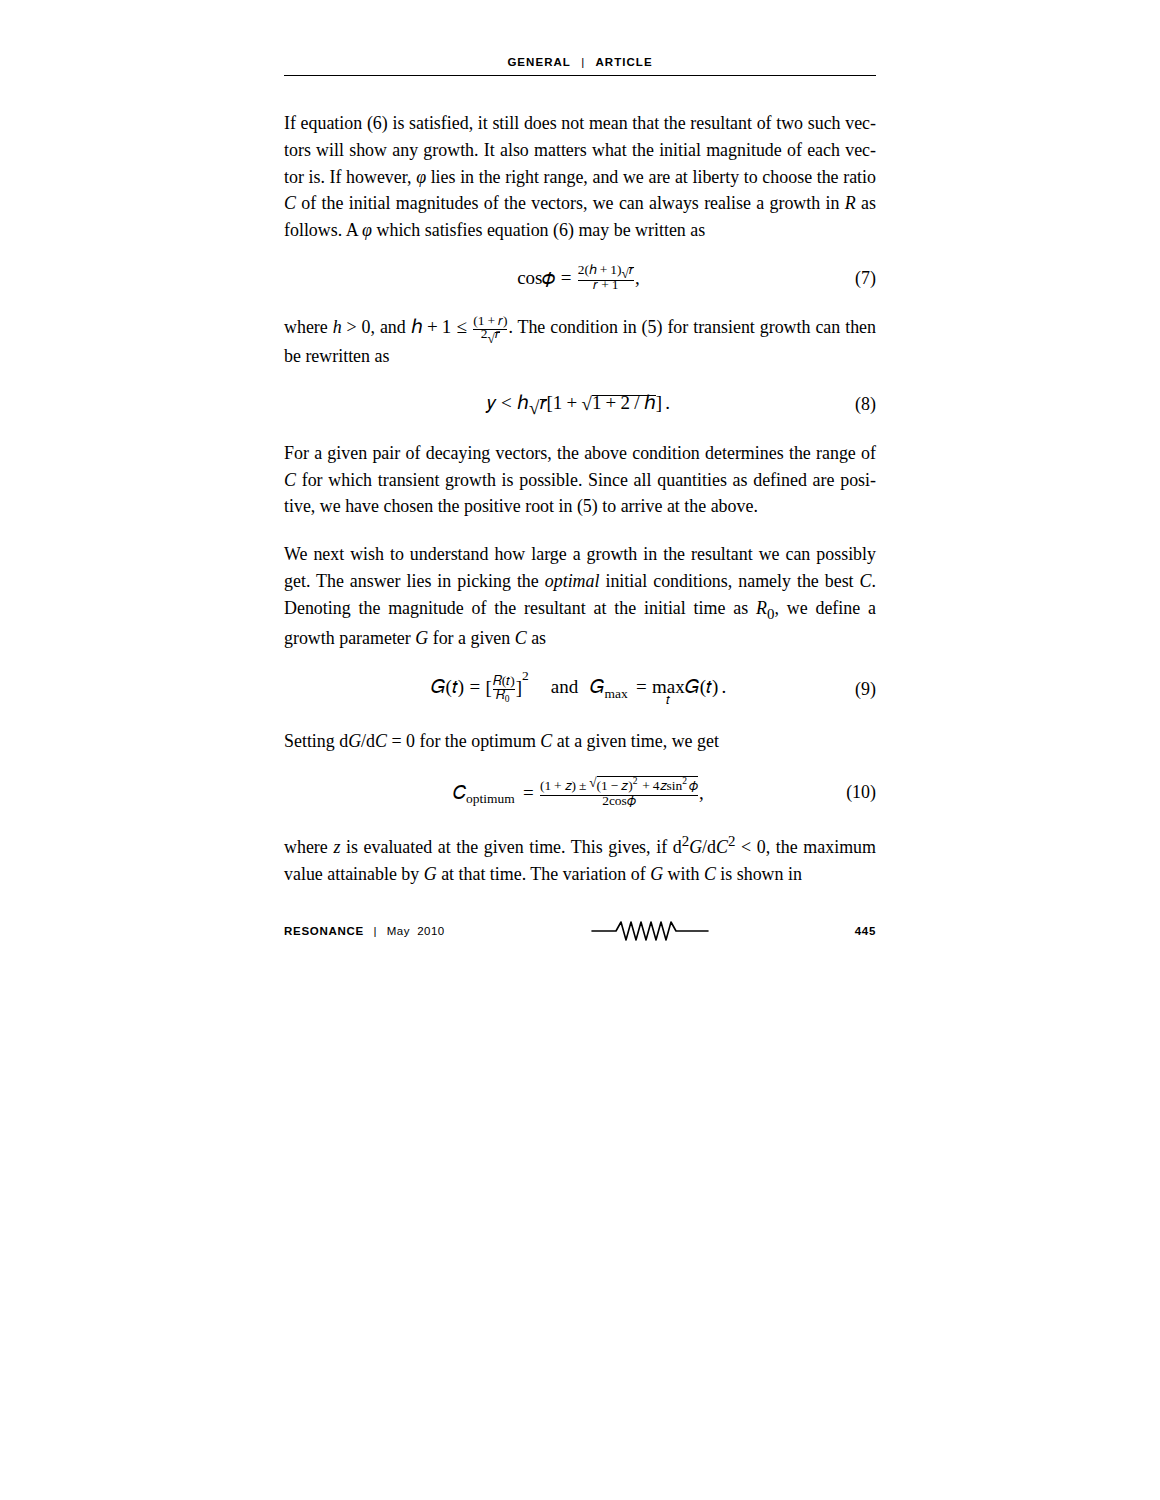GENERAL | ARTICLE
If equation (6) is satisfied, it still does not mean that the resultant of two such vectors will show any growth. It also matters what the initial magnitude of each vector is. If however, φ lies in the right range, and we are at liberty to choose the ratio C of the initial magnitudes of the vectors, we can always realise a growth in R as follows. A φ which satisfies equation (6) may be written as
cos⁡ϕ = 2 (h+1) r r+1 , (7)
where h > 0, and h+1≤ (1+r) 2r . The condition in (5) for transient growth can then be rewritten as
y<hr [ 1+ 1+2/h ] . (8)
For a given pair of decaying vectors, the above condition determines the range of C for which transient growth is possible. Since all quantities as defined are positive, we have chosen the positive root in (5) to arrive at the above.
We next wish to understand how large a growth in the resultant we can possibly get. The answer lies in picking the optimal initial conditions, namely the best C. Denoting the magnitude of the resultant at the initial time as R0, we define a growth parameter G for a given C as
G(t) = [ R(t) R0 ] 2 and Gmax = max t ⁡ G(t) . (9)
Setting dG/dC = 0 for the optimum C at a given time, we get
Coptimum = (1+z) ± (1−z)2 + 4z sin2 ⁡ϕ 2cos⁡ϕ , (10)
where z is evaluated at the given time. This gives, if d2G/dC2 < 0, the maximum value attainable by G at that time. The variation of G with C is shown in
RESONANCE | May 2010
445